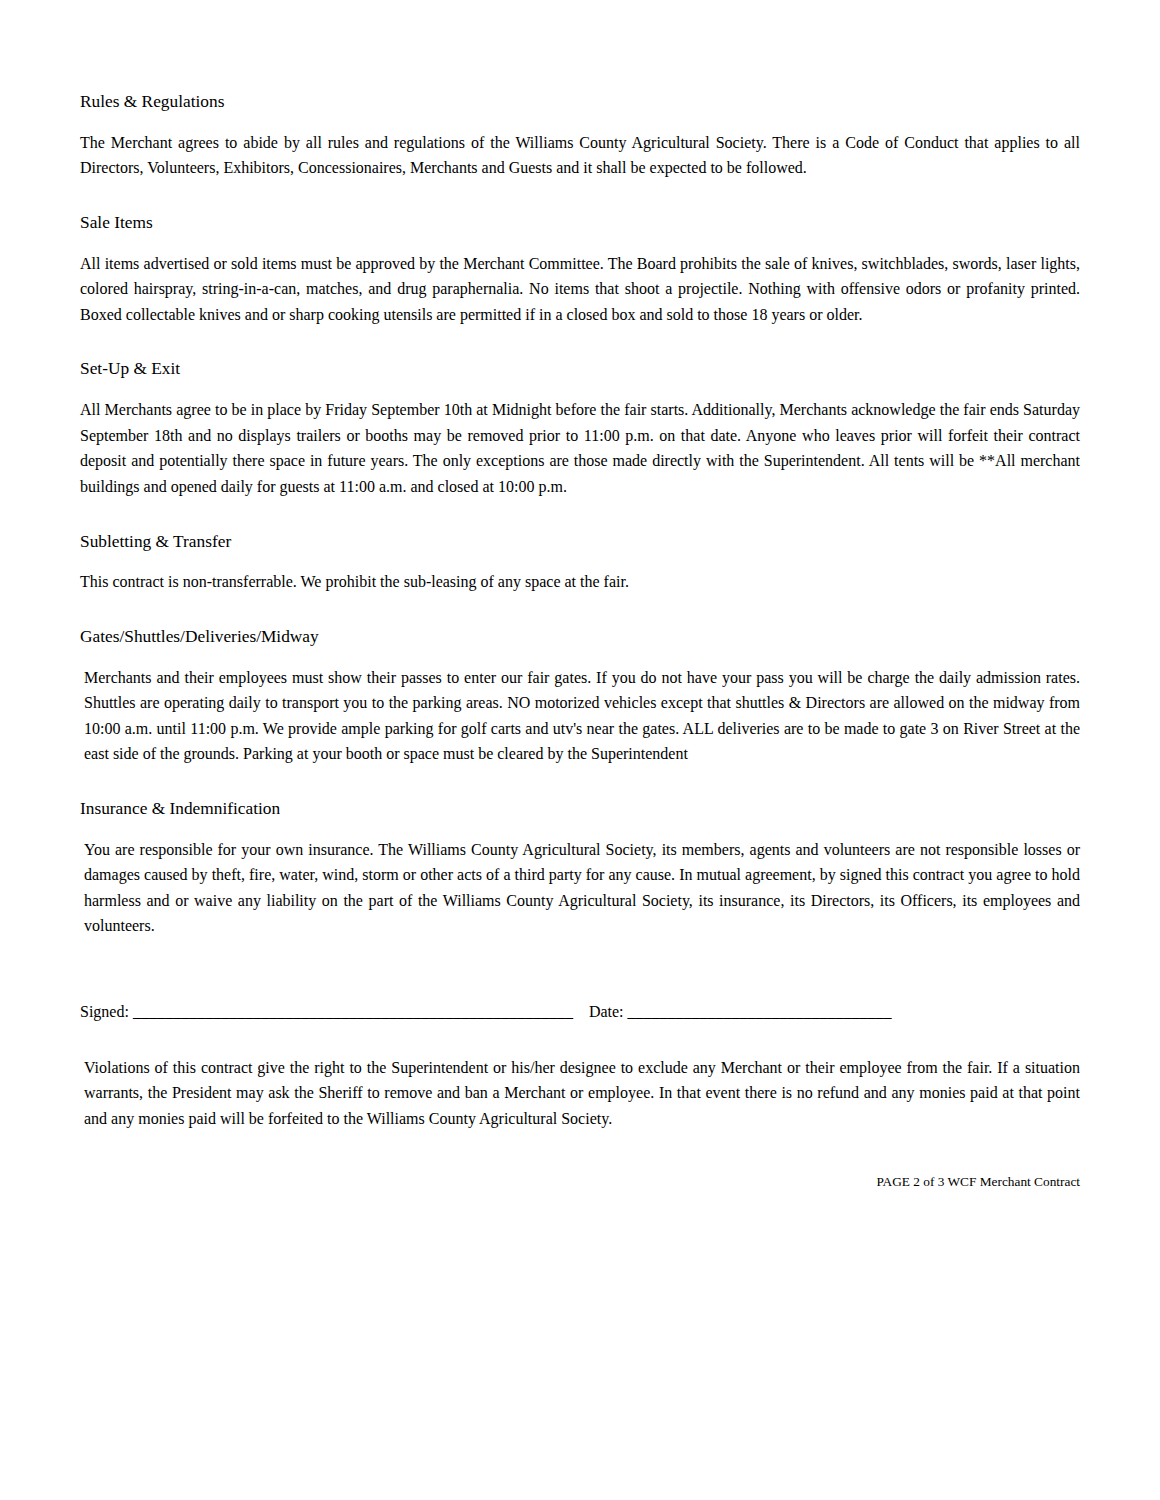Rules & Regulations
The Merchant agrees to abide by all rules and regulations of the Williams County Agricultural Society. There is a Code of Conduct that applies to all Directors, Volunteers, Exhibitors, Concessionaires, Merchants and Guests and it shall be expected to be followed.
Sale Items
All items advertised or sold items must be approved by the Merchant Committee. The Board prohibits the sale of knives, switchblades, swords, laser lights, colored hairspray, string-in-a-can, matches, and drug paraphernalia. No items that shoot a projectile. Nothing with offensive odors or profanity printed. Boxed collectable knives and or sharp cooking utensils are permitted if in a closed box and sold to those 18 years or older.
Set-Up & Exit
All Merchants agree to be in place by Friday September 10th at Midnight before the fair starts. Additionally, Merchants acknowledge the fair ends Saturday September 18th and no displays trailers or booths may be removed prior to 11:00 p.m. on that date. Anyone who leaves prior will forfeit their contract deposit and potentially there space in future years. The only exceptions are those made directly with the Superintendent. All tents will be **All merchant buildings and opened daily for guests at 11:00 a.m. and closed at 10:00 p.m.
Subletting & Transfer
This contract is non-transferrable. We prohibit the sub-leasing of any space at the fair.
Gates/Shuttles/Deliveries/Midway
Merchants and their employees must show their passes to enter our fair gates. If you do not have your pass you will be charge the daily admission rates. Shuttles are operating daily to transport you to the parking areas. NO motorized vehicles except that shuttles & Directors are allowed on the midway from 10:00 a.m. until 11:00 p.m. We provide ample parking for golf carts and utv's near the gates. ALL deliveries are to be made to gate 3 on River Street at the east side of the grounds. Parking at your booth or space must be cleared by the Superintendent
Insurance & Indemnification
You are responsible for your own insurance. The Williams County Agricultural Society, its members, agents and volunteers are not responsible losses or damages caused by theft, fire, water, wind, storm or other acts of a third party for any cause. In mutual agreement, by signed this contract you agree to hold harmless and or waive any liability on the part of the Williams County Agricultural Society, its insurance, its Directors, its Officers, its employees and volunteers.
Signed: _______________________________________________________ Date: _________________________________
Violations of this contract give the right to the Superintendent or his/her designee to exclude any Merchant or their employee from the fair. If a situation warrants, the President may ask the Sheriff to remove and ban a Merchant or employee. In that event there is no refund and any monies paid at that point and any monies paid will be forfeited to the Williams County Agricultural Society.
PAGE 2 of 3 WCF Merchant Contract